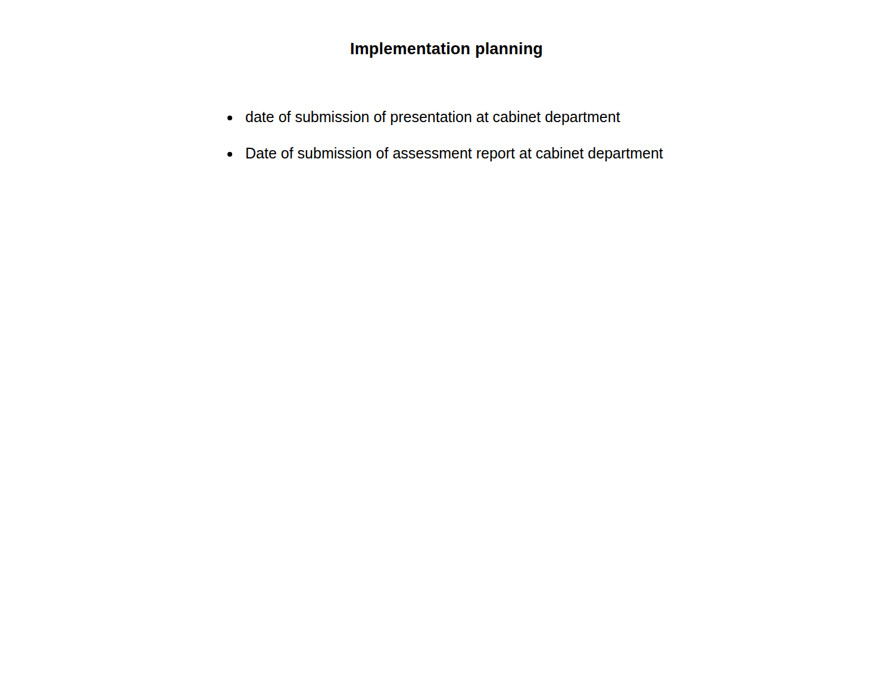Implementation planning
date of submission of presentation at cabinet department
Date of submission of assessment report at cabinet department